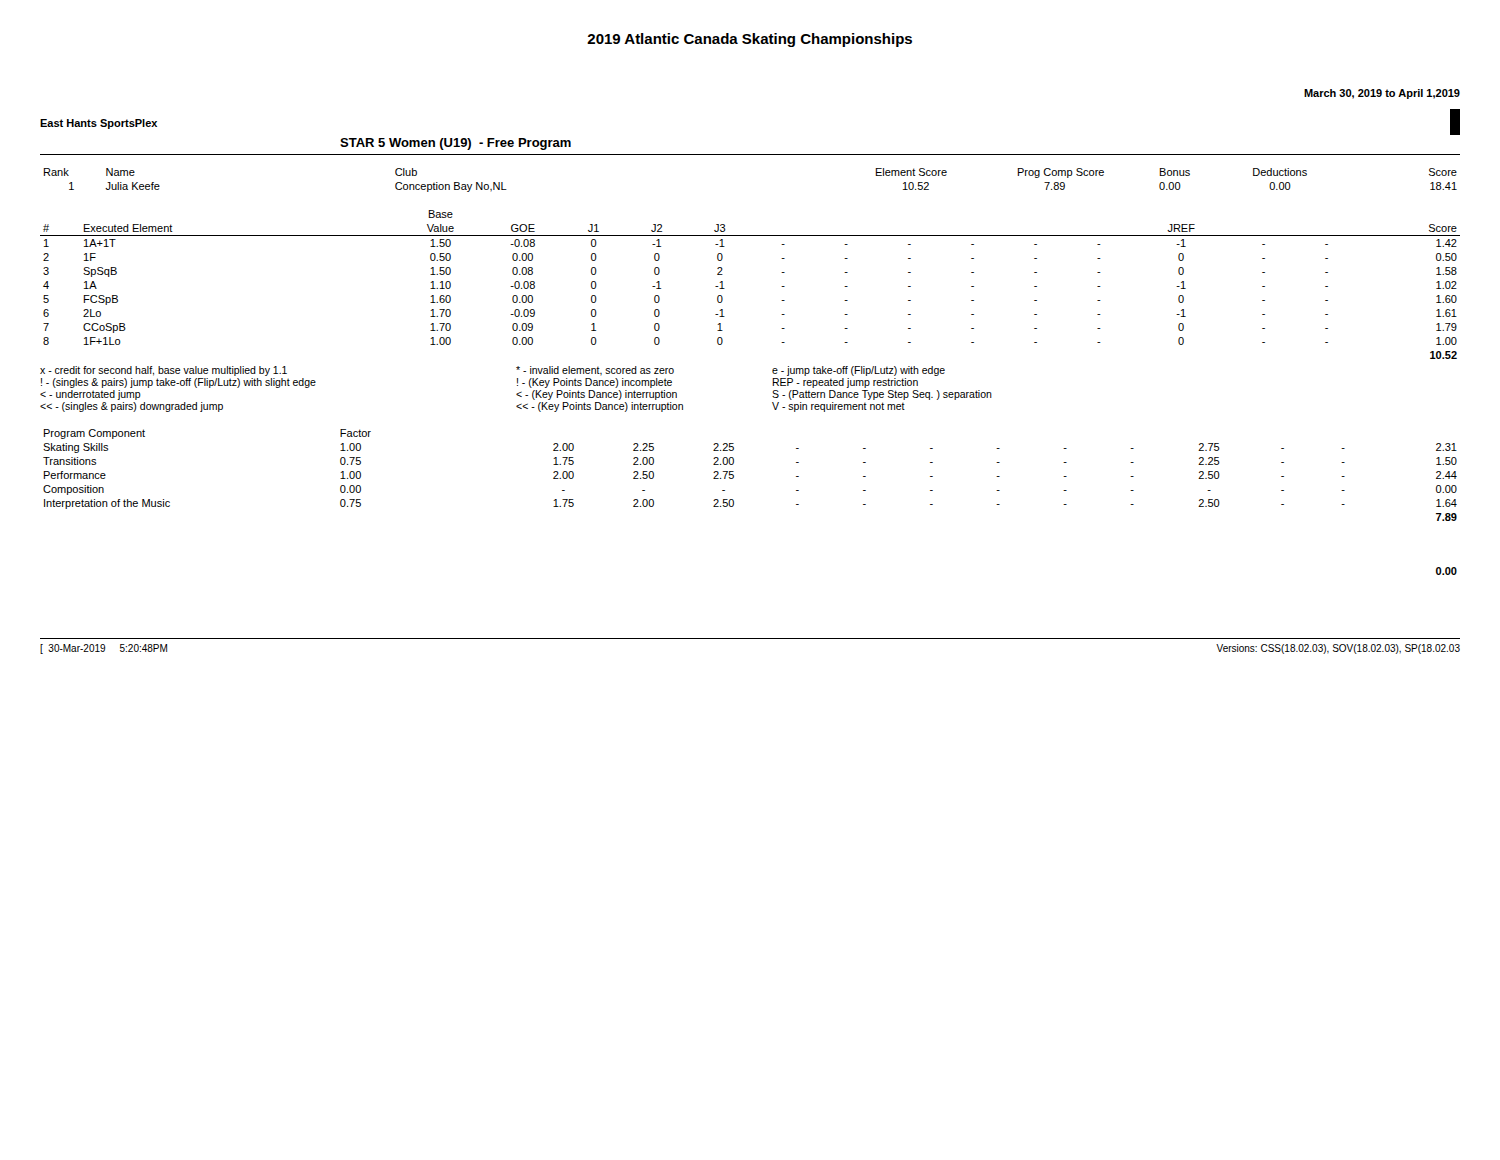2019 Atlantic Canada Skating Championships
March 30, 2019 to April 1,2019
East Hants SportsPlex
STAR 5 Women (U19) - Free Program
| Rank | Name | Club | | Element Score | Prog Comp Score | Bonus | Deductions | Score |
| 1 | Julia Keefe | Conception Bay No,NL | | 10.52 | 7.89 | 0.00 | 0.00 | 18.41 |
| | | Base | | |
| # | Executed Element | Value | GOE | J1 | J2 | J3 | | | | | | | JREF | | | Score |
| 1 | 1A+1T | 1.50 | -0.08 | 0 | -1 | -1 | - | - | - | - | - | - | -1 | - | - | 1.42 |
| 2 | 1F | 0.50 | 0.00 | 0 | 0 | 0 | - | - | - | - | - | - | 0 | - | - | 0.50 |
| 3 | SpSqB | 1.50 | 0.08 | 0 | 0 | 2 | - | - | - | - | - | - | 0 | - | - | 1.58 |
| 4 | 1A | 1.10 | -0.08 | 0 | -1 | -1 | - | - | - | - | - | - | -1 | - | - | 1.02 |
| 5 | FCSpB | 1.60 | 0.00 | 0 | 0 | 0 | - | - | - | - | - | - | 0 | - | - | 1.60 |
| 6 | 2Lo | 1.70 | -0.09 | 0 | 0 | -1 | - | - | - | - | - | - | -1 | - | - | 1.61 |
| 7 | CCoSpB | 1.70 | 0.09 | 1 | 0 | 1 | - | - | - | - | - | - | 0 | - | - | 1.79 |
| 8 | 1F+1Lo | 1.00 | 0.00 | 0 | 0 | 0 | - | - | - | - | - | - | 0 | - | - | 1.00 |
| | 10.52 |
| x - credit for second half, base value multiplied by 1.1 | * - invalid element, scored as zero | e - jump take-off (Flip/Lutz) with edge |
| ! - (singles & pairs) jump take-off (Flip/Lutz) with slight edge | ! - (Key Points Dance) incomplete | REP - repeated jump restriction |
| < - underrotated jump | < - (Key Points Dance) interruption | S - (Pattern Dance Type Step Seq. ) separation |
| << - (singles & pairs) downgraded jump | << - (Key Points Dance) interruption | V - spin requirement not met |
| Program Component | Factor | | | | | | | | | | | | | | |
| Skating Skills | 1.00 | | 2.00 | 2.25 | 2.25 | - | - | - | - | - | - | 2.75 | - | - | 2.31 |
| Transitions | 0.75 | | 1.75 | 2.00 | 2.00 | - | - | - | - | - | - | 2.25 | - | - | 1.50 |
| Performance | 1.00 | | 2.00 | 2.50 | 2.75 | - | - | - | - | - | - | 2.50 | - | - | 2.44 |
| Composition | 0.00 | | - | - | - | - | - | - | - | - | - | - | - | - | 0.00 |
| Interpretation of the Music | 0.75 | | 1.75 | 2.00 | 2.50 | - | - | - | - | - | - | 2.50 | - | - | 1.64 |
| | 7.89 |
| | 0.00 |
[ 30-Mar-2019 5:20:48PM
Versions: CSS(18.02.03), SOV(18.02.03), SP(18.02.03